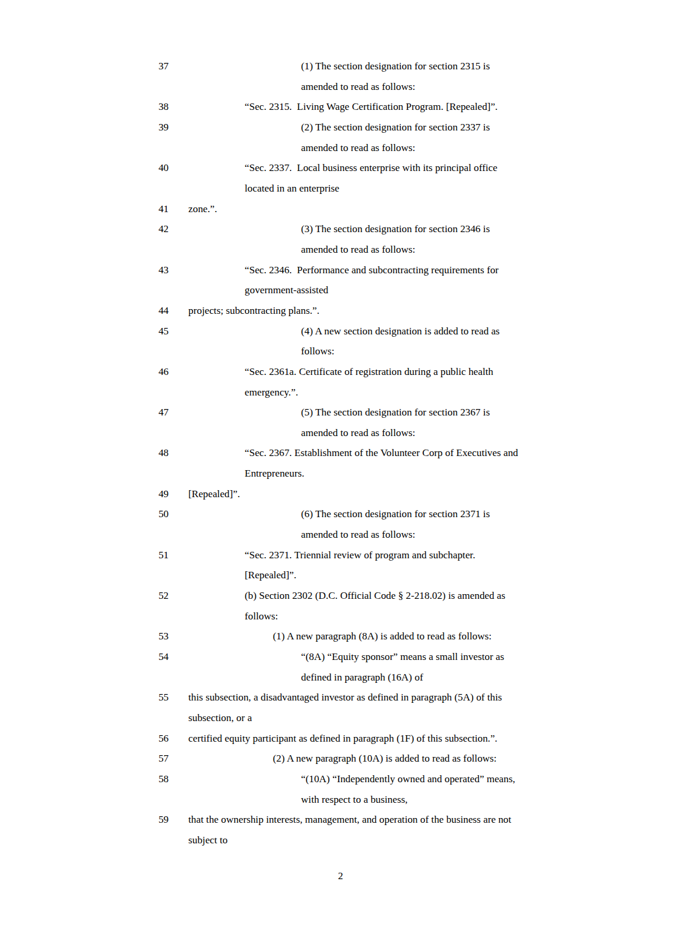37
(1) The section designation for section 2315 is amended to read as follows:
38
“Sec. 2315. Living Wage Certification Program. [Repealed]”.
39
(2) The section designation for section 2337 is amended to read as follows:
40
“Sec. 2337. Local business enterprise with its principal office located in an enterprise
41
zone.”.
42
(3) The section designation for section 2346 is amended to read as follows:
43
“Sec. 2346. Performance and subcontracting requirements for government-assisted
44
projects; subcontracting plans.”.
45
(4) A new section designation is added to read as follows:
46
“Sec. 2361a. Certificate of registration during a public health emergency.”.
47
(5) The section designation for section 2367 is amended to read as follows:
48
“Sec. 2367. Establishment of the Volunteer Corp of Executives and Entrepreneurs.
49
[Repealed]”.
50
(6) The section designation for section 2371 is amended to read as follows:
51
“Sec. 2371. Triennial review of program and subchapter. [Repealed]”.
52
(b) Section 2302 (D.C. Official Code § 2-218.02) is amended as follows:
53
(1) A new paragraph (8A) is added to read as follows:
54
“(8A) “Equity sponsor” means a small investor as defined in paragraph (16A) of
55
this subsection, a disadvantaged investor as defined in paragraph (5A) of this subsection, or a
56
certified equity participant as defined in paragraph (1F) of this subsection.”.
57
(2) A new paragraph (10A) is added to read as follows:
58
“(10A) “Independently owned and operated” means, with respect to a business,
59
that the ownership interests, management, and operation of the business are not subject to
2